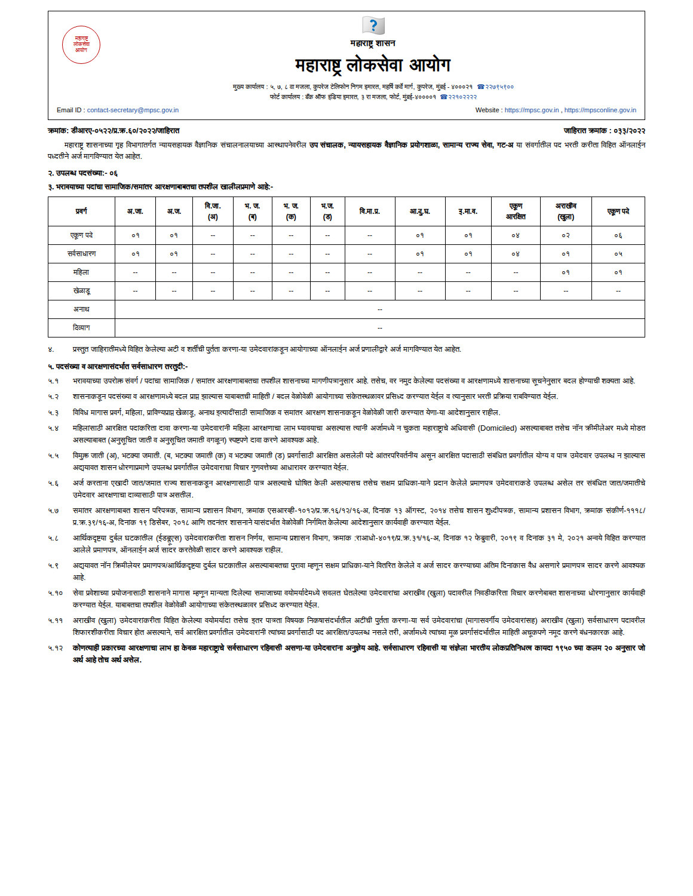महाराष्ट्र
लोकसेवा
आयोग
🇳🇳
महाराष्ट्र शासन
महाराष्ट्र लोकसेवा आयोग
मुख्य कार्यालय : ५, ७, ८ वा मजला, कुपरेज टेलिफोन निगम इमारत, महर्षि कर्वे मार्ग, कुपरेज, मुंबई - ४०००२१ ☎२२७९५९००
फोर्ट कार्यालय : बँक ऑफ इंडिया इमारत, ३ रा मजला, फोर्ट, मुंबई-४००००१ ☎२२१०२२२२
Email ID : contact-secretary@mpsc.gov.in
Website : https://mpsc.gov.in , https://mpsconline.gov.in
क्रमांक: डीआरए-०५२२/प्र.क्र.६०/२०२२/जाहिरात
जाहिरात क्रमांक : ०३३/२०२२
महाराष्ट्र शासनाच्या गृह विभागांतर्गत न्यायसहायक वैज्ञानिक संचालनालयाच्या आस्थापनेवरील उप संचालक, न्यायसहायक वैज्ञानिक प्रयोगशाळा, सामान्य राज्य सेवा, गट-अ या संवर्गातील पद भरती करीता विहित ऑनलाईन पध्दतीने अर्ज मागविण्यात येत आहेत.
२. उपलब्ध पदसंख्या:- ०६
३. भरावयाच्या पदांचा सामाजिक/समांतर आरक्षणाबाबतचा तपशील खालीलप्रमाणे आहे:-
| प्रवर्ग | अ.जा. | अ.ज. | वि.जा. (अ) | भ. ज. (ब) | भ. ज. (क) | भ.ज. (ड) | वि.मा.प्र. | आ.दु.घ. | इ.मा.व. | एकूण आरक्षित | अराखीव (खुला) | एकूण पदे |
| --- | --- | --- | --- | --- | --- | --- | --- | --- | --- | --- | --- | --- |
| एकूण पदे | ०१ | ०१ | -- | -- | -- | -- | -- | ०१ | ०१ | ०४ | ०२ | ०६ |
| सर्वसाधारण | ०१ | ०१ | -- | -- | -- | -- | -- | ०१ | ०१ | ०४ | ०१ | ०५ |
| महिला | -- | -- | -- | -- | -- | -- | -- | -- | -- | -- | ०१ | ०१ |
| खेळाडू | -- | -- | -- | -- | -- | -- | -- | -- | -- | -- | -- | -- |
| अनाथ | -- |
| दिव्यांग | -- |
४.
प्रस्तुत जाहिरातीमध्ये विहित केलेल्या अटी व शर्तींची पुर्तता करणा-या उमेदवारांकडून आयोगाच्या ऑनलाईन अर्ज प्रणालीद्वारे अर्ज मागविण्यात येत आहेत.
५. पदसंख्या व आरक्षणासंदर्भात सर्वसाधारण तरतुदी:-
५.१
भरावयाच्या उपरोक्त संवर्ग / पदांचा सामाजिक / समांतर आरक्षणाबाबतचा तपशील शासनाच्या मागणीपत्रानुसार आहे. तसेच, वर नमुद केलेल्या पदसंख्या व आरक्षणामध्ये शासनाच्या सूचनेनुसार बदल होण्याची शक्यता आहे.
५.२
शासनाकडून पदसंख्या व आरक्षणामध्ये बदल प्राप्त झाल्यास याबाबतची माहिती / बदल वेळोवेळी आयोगाच्या संकेतस्थळावर प्रसिध्द करण्यात येईल व त्यानुसार भरती प्रक्रिया राबविण्यात येईल.
५.३
विविध मागास प्रवर्ग, महिला, प्राविण्यप्राप्त खेळाडू, अनाथ इत्यादींसाठी सामाजिक व समांतर आरक्षण शासनाकडून वेळोवेळी जारी करण्यात येणा-या आदेशानुसार राहील.
५.४
महिलांसाठी आरक्षित पदांकरिता दावा करणा-या उमेदवारांनी महिला आरक्षणाचा लाभ घ्यावयाचा असल्यास त्यांनी अर्जामध्ये न चुकता महाराष्ट्राचे अधिवासी (Domiciled) असल्याबाबत तसेच नॉन क्रीमीलेअर मध्ये मोडत असल्याबाबत (अनुसूचित जाती व अनुसूचित जमाती वगळून) स्पष्टपणे दावा करणे आवश्यक आहे.
५.५
विमुक्त जाती (अ), भटक्या जमाती. (ब, भटक्या जमाती (क) व भटक्या जमाती (ड) प्रवर्गासाठी आरक्षित असलेली पदे आंतरपरिवर्तनीय असून आरक्षित पदासाठी संबंधित प्रवर्गातील योग्य व पात्र उमेदवार उपलब्ध न झाल्यास अद्ययावत शासन धोरणाप्रमाणे उपलब्ध प्रवर्गातील उमेदवाराचा विचार गुणवत्तेच्या आधारावर करण्यात येईल.
५.६
अर्ज करताना एखादी जात/जमात राज्य शासनाकडून आरक्षणासाठी पात्र असल्याचे घोषित केली असल्यासच तसेच सक्षम प्राधिका-याने प्रदान केलेले प्रमाणपत्र उमेदवाराकडे उपलब्ध असेल तर संबंधित जात/जमातीचे उमेदवार आरक्षणाचा दाव्यासाठी पात्र असतील.
५.७
समांतर आरक्षणाबाबत शासन परिपत्रक, सामान्य प्रशासन विभाग, क्रमांक एसआरव्ही-१०१२/प्र.क्र.१६/१२/१६-अ, दिनांक १३ ऑगस्ट, २०१४ तसेच शासन शुध्दीपत्रक, सामान्य प्रशासन विभाग, क्रमांक संकीर्ण-१११८/प्र.क्र.३९/१६-अ, दिनांक १९ डिसेंबर, २०१८ आणि तदनंतर शासनाने यासंदर्भात वेळोवेळी निर्गमित केलेल्या आदेशानुसार कार्यवाही करण्यात येईल.
५.८
आर्थिकदृष्टया दुर्बल घटकांतील (ईडब्लूएस) उमेदवारांकरीता शासन निर्णय, सामान्य प्रशासन विभाग, क्रमांक :राआधो-४०१९/प्र.क्र.३१/१६-अ, दिनांक १२ फेब्रुवारी, २०१९ व दिनांक ३१ मे, २०२१ अन्वये विहित करण्यात आलेले प्रमाणपत्र, ऑनलाईन अर्ज सादर करतेवेळी सादर करणे आवश्यक राहील.
५.९
अद्ययावत नॉन क्रिमीलेयर प्रमाणपत्र/आर्थिकदृष्टया दुर्बल घटकातील असल्याबाबतचा पुरावा म्हणून सक्षम प्राधिका-याने वितरित केलेले व अर्ज सादर करण्याच्या अंतिम दिनांकास वैध असणारे प्रमाणपत्र सादर करणे आवश्यक आहे.
५.१०
सेवा प्रवेशाच्या प्रयोजनासाठी शासनाने मागास म्हणून मान्यता दिलेल्या समाजाच्या वयोमर्यादेमध्ये सवलत घेतलेल्या उमेदवारांचा अराखीव (खुला) पदावरील निवडीकरिता विचार करणेबाबत शासनाच्या धोरणानुसार कार्यवाही करण्यात येईल. याबाबतचा तपशील वेळोवेळी आयोगाच्या संकेतस्थळावर प्रसिध्द करण्यात येईल.
५.११
अराखीव (खुला) उमेदवारांकरीता विहित केलेल्या वयोमर्यादा तसेच इतर पात्रता विषयक निकषासंदर्भातील अटींची पुर्तता करणा-या सर्व उमेदवारांचा (मागासवर्गीय उमेदवारांसह) अराखीव (खुला) सर्वसाधारण पदावरील शिफारशीकरीता विचार होत असल्याने, सर्व आरक्षित प्रवर्गातील उमेदवारांनी त्यांच्या प्रवर्गासाठी पद आरक्षित/उपलब्ध नसले तरी, अर्जामध्ये त्यांच्या मूळ प्रवर्गासंदर्भातील माहिती अचूकपणे नमूद करणे बंधनकारक आहे.
५.१२
कोणत्याही प्रकारच्या आरक्षणाचा लाभ हा केवळ महाराष्ट्राचे सर्वसाधारण रहिवासी असणा-या उमेदवारांना अनुज्ञेय आहे. सर्वसाधारण रहिवासी या संज्ञेला भारतीय लोकप्रतिनिधत्व कायदा १९५० च्या कलम २० अनुसार जो अर्थ आहे तोच अर्थ असेल.